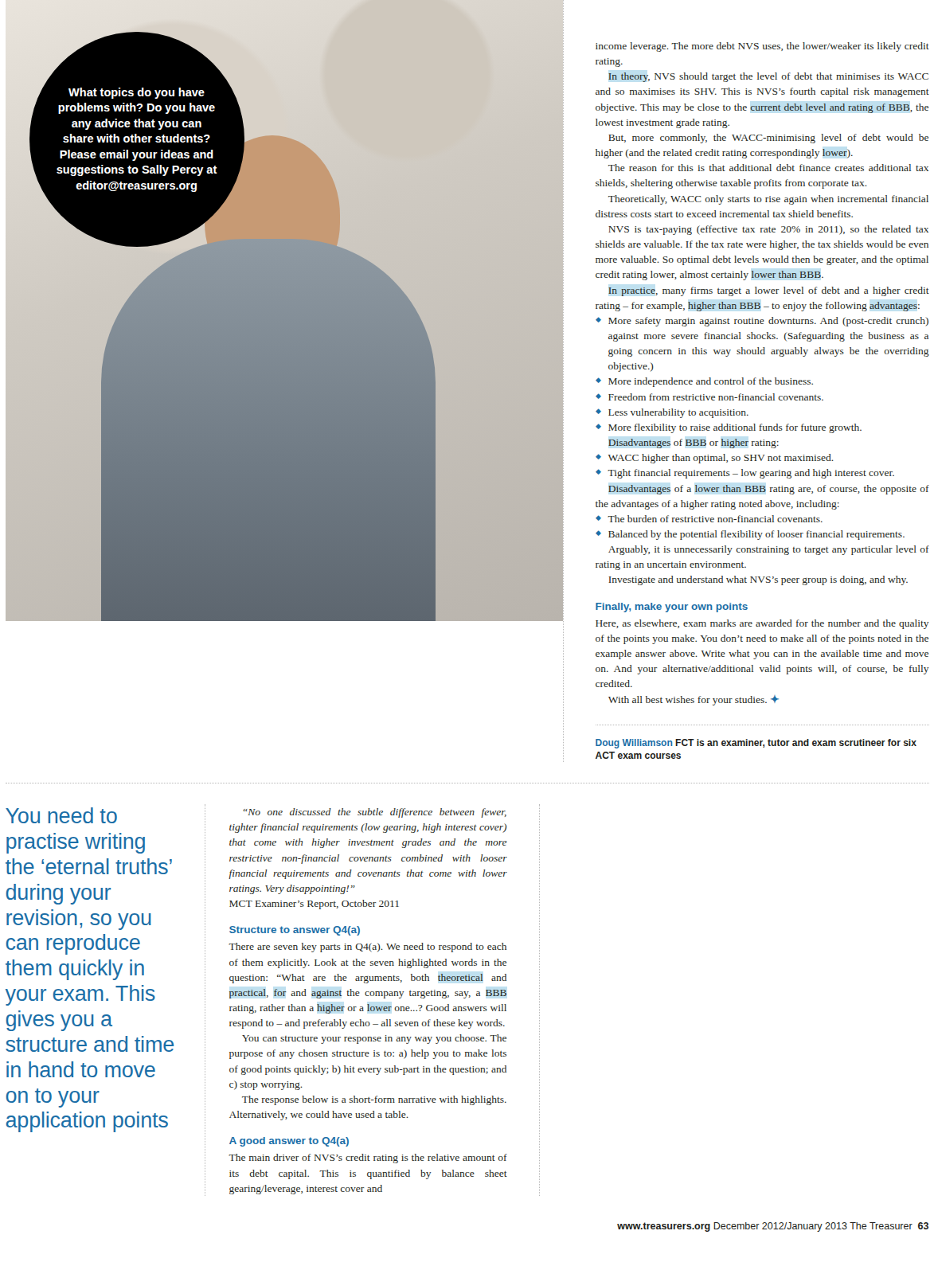What topics do you have problems with? Do you have any advice that you can share with other students? Please email your ideas and suggestions to Sally Percy at editor@treasurers.org
income leverage. The more debt NVS uses, the lower/weaker its likely credit rating.
In theory, NVS should target the level of debt that minimises its WACC and so maximises its SHV. This is NVS’s fourth capital risk management objective. This may be close to the current debt level and rating of BBB, the lowest investment grade rating.
But, more commonly, the WACC-minimising level of debt would be higher (and the related credit rating correspondingly lower).
The reason for this is that additional debt finance creates additional tax shields, sheltering otherwise taxable profits from corporate tax.
Theoretically, WACC only starts to rise again when incremental financial distress costs start to exceed incremental tax shield benefits.
NVS is tax-paying (effective tax rate 20% in 2011), so the related tax shields are valuable. If the tax rate were higher, the tax shields would be even more valuable. So optimal debt levels would then be greater, and the optimal credit rating lower, almost certainly lower than BBB.
In practice, many firms target a lower level of debt and a higher credit rating – for example, higher than BBB – to enjoy the following advantages:
More safety margin against routine downturns. And (post-credit crunch) against more severe financial shocks. (Safeguarding the business as a going concern in this way should arguably always be the overriding objective.)
More independence and control of the business.
Freedom from restrictive non-financial covenants.
Less vulnerability to acquisition.
More flexibility to raise additional funds for future growth.
Disadvantages of BBB or higher rating:
WACC higher than optimal, so SHV not maximised.
Tight financial requirements – low gearing and high interest cover.
Disadvantages of a lower than BBB rating are, of course, the opposite of the advantages of a higher rating noted above, including:
The burden of restrictive non-financial covenants.
Balanced by the potential flexibility of looser financial requirements.
Arguably, it is unnecessarily constraining to target any particular level of rating in an uncertain environment.
Investigate and understand what NVS’s peer group is doing, and why.
Finally, make your own points
Here, as elsewhere, exam marks are awarded for the number and the quality of the points you make. You don’t need to make all of the points noted in the example answer above. Write what you can in the available time and move on. And your alternative/additional valid points will, of course, be fully credited.
With all best wishes for your studies. ✦
Doug Williamson FCT is an examiner, tutor and exam scrutineer for six ACT exam courses
You need to practise writing the ‘eternal truths’ during your revision, so you can reproduce them quickly in your exam. This gives you a structure and time in hand to move on to your application points
“No one discussed the subtle difference between fewer, tighter financial requirements (low gearing, high interest cover) that come with higher investment grades and the more restrictive non-financial covenants combined with looser financial requirements and covenants that come with lower ratings. Very disappointing!”
MCT Examiner’s Report, October 2011
Structure to answer Q4(a)
There are seven key parts in Q4(a). We need to respond to each of them explicitly. Look at the seven highlighted words in the question: “What are the arguments, both theoretical and practical, for and against the company targeting, say, a BBB rating, rather than a higher or a lower one...? Good answers will respond to – and preferably echo – all seven of these key words.
You can structure your response in any way you choose. The purpose of any chosen structure is to: a) help you to make lots of good points quickly; b) hit every sub-part in the question; and c) stop worrying.
The response below is a short-form narrative with highlights. Alternatively, we could have used a table.
A good answer to Q4(a)
The main driver of NVS’s credit rating is the relative amount of its debt capital. This is quantified by balance sheet gearing/leverage, interest cover and
www.treasurers.org December 2012/January 2013 The Treasurer 63